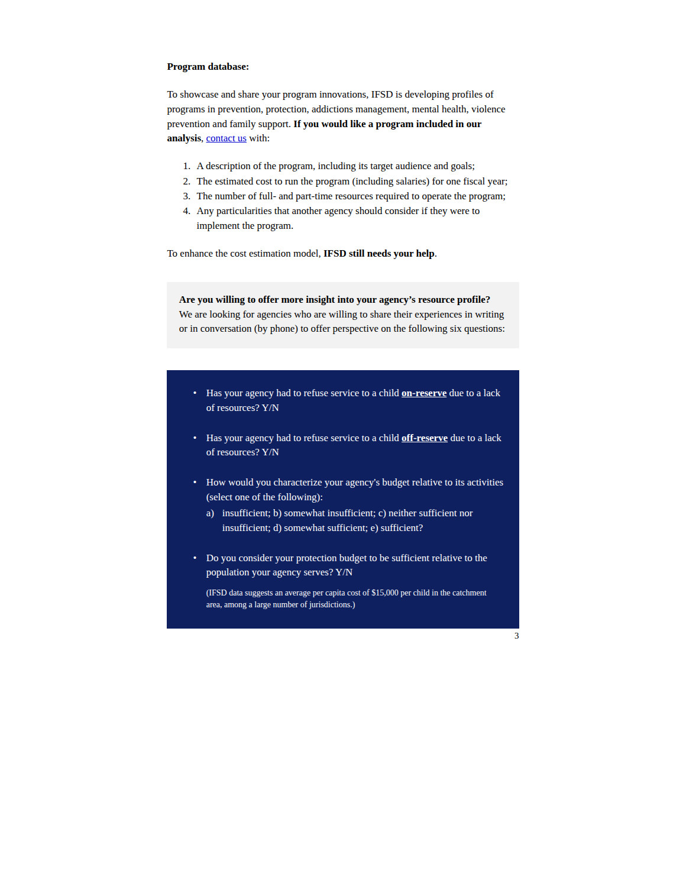Program database:
To showcase and share your program innovations, IFSD is developing profiles of programs in prevention, protection, addictions management, mental health, violence prevention and family support. If you would like a program included in our analysis, contact us with:
A description of the program, including its target audience and goals;
The estimated cost to run the program (including salaries) for one fiscal year;
The number of full- and part-time resources required to operate the program;
Any particularities that another agency should consider if they were to implement the program.
To enhance the cost estimation model, IFSD still needs your help.
Are you willing to offer more insight into your agency’s resource profile?
We are looking for agencies who are willing to share their experiences in writing or in conversation (by phone) to offer perspective on the following six questions:
Has your agency had to refuse service to a child on-reserve due to a lack of resources? Y/N
Has your agency had to refuse service to a child off-reserve due to a lack of resources? Y/N
How would you characterize your agency's budget relative to its activities (select one of the following):
a) insufficient; b) somewhat insufficient; c) neither sufficient nor insufficient; d) somewhat sufficient; e) sufficient?
Do you consider your protection budget to be sufficient relative to the population your agency serves? Y/N
(IFSD data suggests an average per capita cost of $15,000 per child in the catchment area, among a large number of jurisdictions.)
3